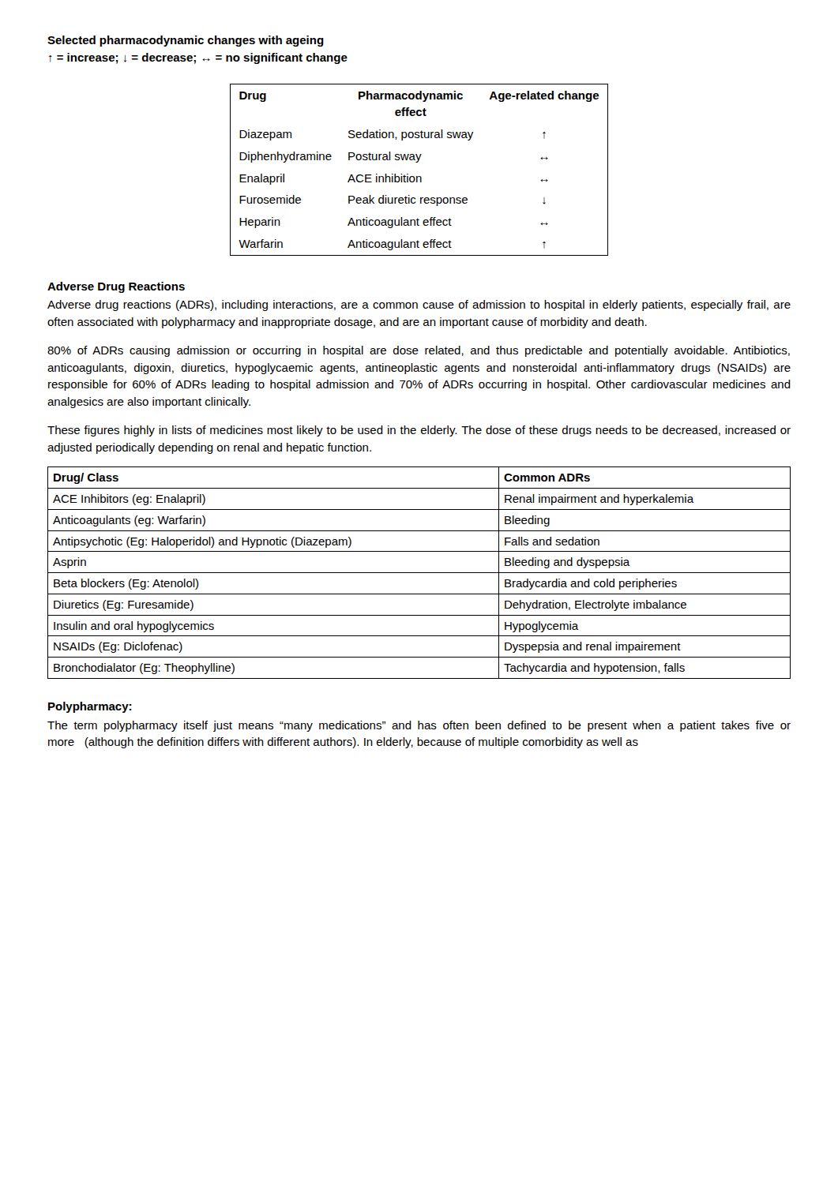Selected pharmacodynamic changes with ageing
↑ = increase; ↓ = decrease; ↔ = no significant change
| Drug | Pharmacodynamic effect | Age-related change |
| --- | --- | --- |
| Diazepam | Sedation, postural sway | ↑ |
| Diphenhydramine | Postural sway | ↔ |
| Enalapril | ACE inhibition | ↔ |
| Furosemide | Peak diuretic response | ↓ |
| Heparin | Anticoagulant effect | ↔ |
| Warfarin | Anticoagulant effect | ↑ |
Adverse Drug Reactions
Adverse drug reactions (ADRs), including interactions, are a common cause of admission to hospital in elderly patients, especially frail, are often associated with polypharmacy and inappropriate dosage, and are an important cause of morbidity and death.
80% of ADRs causing admission or occurring in hospital are dose related, and thus predictable and potentially avoidable. Antibiotics, anticoagulants, digoxin, diuretics, hypoglycaemic agents, antineoplastic agents and nonsteroidal anti-inflammatory drugs (NSAIDs) are responsible for 60% of ADRs leading to hospital admission and 70% of ADRs occurring in hospital. Other cardiovascular medicines and analgesics are also important clinically.
These figures highly in lists of medicines most likely to be used in the elderly. The dose of these drugs needs to be decreased, increased or adjusted periodically depending on renal and hepatic function.
| Drug/ Class | Common ADRs |
| --- | --- |
| ACE Inhibitors (eg: Enalapril) | Renal impairment and hyperkalemia |
| Anticoagulants (eg: Warfarin) | Bleeding |
| Antipsychotic (Eg: Haloperidol) and Hypnotic (Diazepam) | Falls and sedation |
| Asprin | Bleeding and dyspepsia |
| Beta blockers (Eg: Atenolol) | Bradycardia and cold peripheries |
| Diuretics (Eg: Furesamide) | Dehydration, Electrolyte imbalance |
| Insulin and oral hypoglycemics | Hypoglycemia |
| NSAIDs (Eg: Diclofenac) | Dyspepsia and renal impairement |
| Bronchodialator (Eg: Theophylline) | Tachycardia and hypotension, falls |
Polypharmacy:
The term polypharmacy itself just means “many medications” and has often been defined to be present when a patient takes five or more (although the definition differs with different authors). In elderly, because of multiple comorbidity as well as